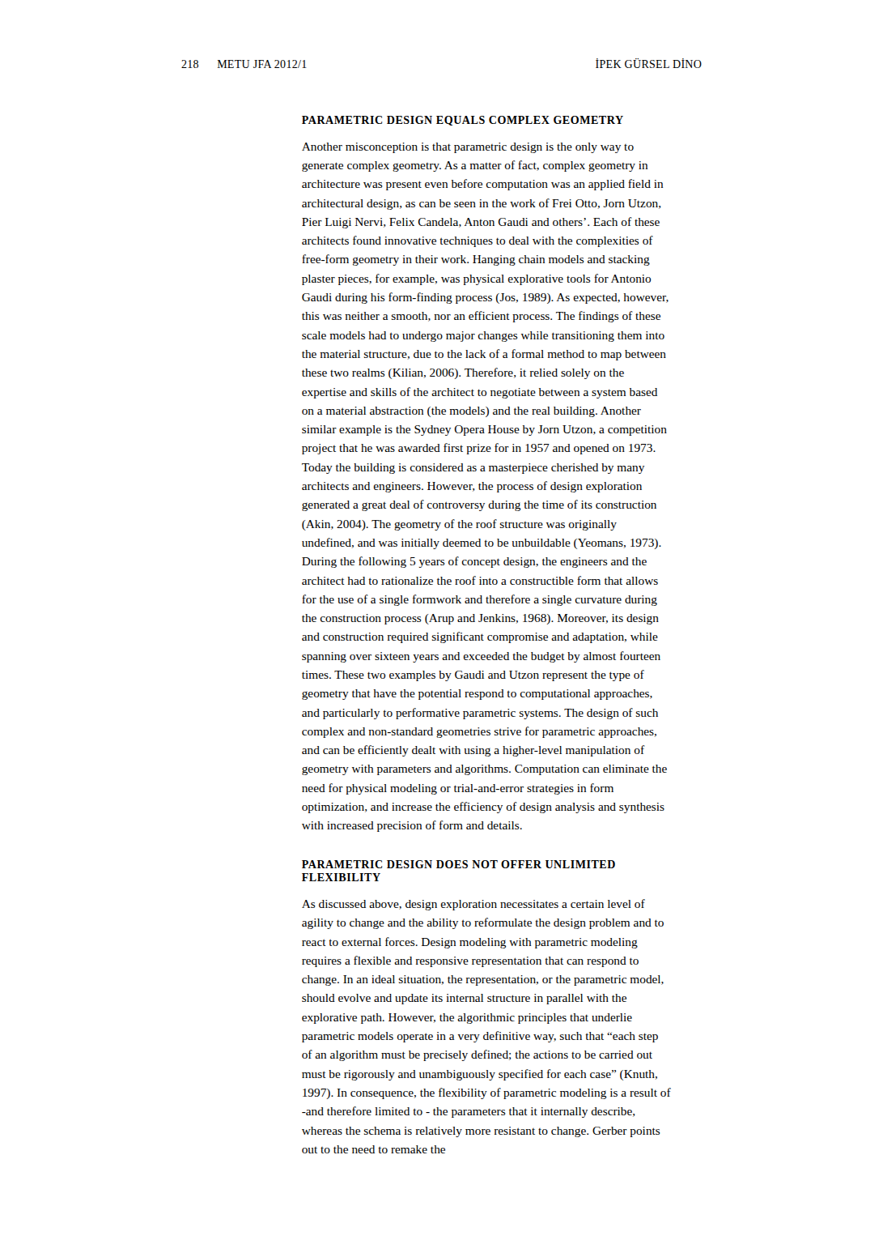218 METU JFA 2012/1 İPEK GÜRSEL DİNO
Parametric Design Equals Complex Geometry
Another misconception is that parametric design is the only way to generate complex geometry. As a matter of fact, complex geometry in architecture was present even before computation was an applied field in architectural design, as can be seen in the work of Frei Otto, Jorn Utzon, Pier Luigi Nervi, Felix Candela, Anton Gaudi and others’. Each of these architects found innovative techniques to deal with the complexities of free-form geometry in their work. Hanging chain models and stacking plaster pieces, for example, was physical explorative tools for Antonio Gaudi during his form-finding process (Jos, 1989). As expected, however, this was neither a smooth, nor an efficient process. The findings of these scale models had to undergo major changes while transitioning them into the material structure, due to the lack of a formal method to map between these two realms (Kilian, 2006). Therefore, it relied solely on the expertise and skills of the architect to negotiate between a system based on a material abstraction (the models) and the real building. Another similar example is the Sydney Opera House by Jorn Utzon, a competition project that he was awarded first prize for in 1957 and opened on 1973. Today the building is considered as a masterpiece cherished by many architects and engineers. However, the process of design exploration generated a great deal of controversy during the time of its construction (Akin, 2004). The geometry of the roof structure was originally undefined, and was initially deemed to be unbuildable (Yeomans, 1973). During the following 5 years of concept design, the engineers and the architect had to rationalize the roof into a constructible form that allows for the use of a single formwork and therefore a single curvature during the construction process (Arup and Jenkins, 1968). Moreover, its design and construction required significant compromise and adaptation, while spanning over sixteen years and exceeded the budget by almost fourteen times. These two examples by Gaudi and Utzon represent the type of geometry that have the potential respond to computational approaches, and particularly to performative parametric systems. The design of such complex and non-standard geometries strive for parametric approaches, and can be efficiently dealt with using a higher-level manipulation of geometry with parameters and algorithms. Computation can eliminate the need for physical modeling or trial-and-error strategies in form optimization, and increase the efficiency of design analysis and synthesis with increased precision of form and details.
Parametric Design Does Not Offer Unlimited Flexibility
As discussed above, design exploration necessitates a certain level of agility to change and the ability to reformulate the design problem and to react to external forces. Design modeling with parametric modeling requires a flexible and responsive representation that can respond to change. In an ideal situation, the representation, or the parametric model, should evolve and update its internal structure in parallel with the explorative path. However, the algorithmic principles that underlie parametric models operate in a very definitive way, such that “each step of an algorithm must be precisely defined; the actions to be carried out must be rigorously and unambiguously specified for each case” (Knuth, 1997). In consequence, the flexibility of parametric modeling is a result of -and therefore limited to - the parameters that it internally describe, whereas the schema is relatively more resistant to change. Gerber points out to the need to remake the